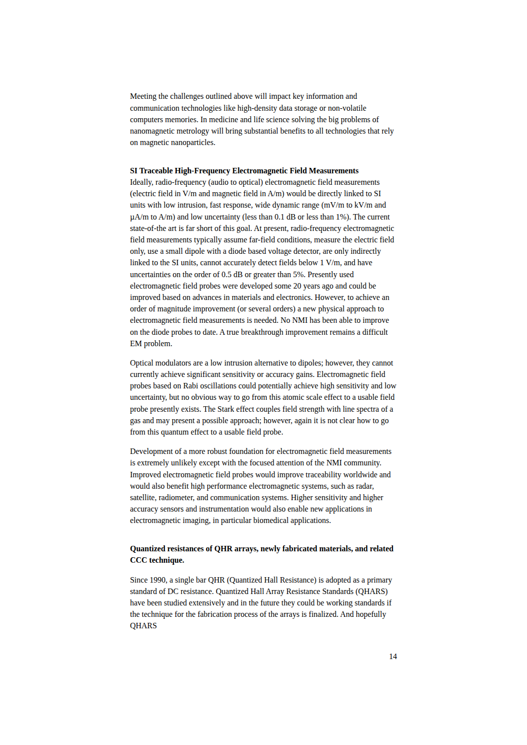Meeting the challenges outlined above will impact key information and communication technologies like high-density data storage or non-volatile computers memories. In medicine and life science solving the big problems of nanomagnetic metrology will bring substantial benefits to all technologies that rely on magnetic nanoparticles.
SI Traceable High-Frequency Electromagnetic Field Measurements
Ideally, radio-frequency (audio to optical) electromagnetic field measurements (electric field in V/m and magnetic field in A/m) would be directly linked to SI units with low intrusion, fast response, wide dynamic range (mV/m to kV/m and µA/m to A/m) and low uncertainty (less than 0.1 dB or less than 1%). The current state-of-the art is far short of this goal. At present, radio-frequency electromagnetic field measurements typically assume far-field conditions, measure the electric field only, use a small dipole with a diode based voltage detector, are only indirectly linked to the SI units, cannot accurately detect fields below 1 V/m, and have uncertainties on the order of 0.5 dB or greater than 5%. Presently used electromagnetic field probes were developed some 20 years ago and could be improved based on advances in materials and electronics. However, to achieve an order of magnitude improvement (or several orders) a new physical approach to electromagnetic field measurements is needed. No NMI has been able to improve on the diode probes to date. A true breakthrough improvement remains a difficult EM problem.
Optical modulators are a low intrusion alternative to dipoles; however, they cannot currently achieve significant sensitivity or accuracy gains. Electromagnetic field probes based on Rabi oscillations could potentially achieve high sensitivity and low uncertainty, but no obvious way to go from this atomic scale effect to a usable field probe presently exists. The Stark effect couples field strength with line spectra of a gas and may present a possible approach; however, again it is not clear how to go from this quantum effect to a usable field probe.
Development of a more robust foundation for electromagnetic field measurements is extremely unlikely except with the focused attention of the NMI community. Improved electromagnetic field probes would improve traceability worldwide and would also benefit high performance electromagnetic systems, such as radar, satellite, radiometer, and communication systems. Higher sensitivity and higher accuracy sensors and instrumentation would also enable new applications in electromagnetic imaging, in particular biomedical applications.
Quantized resistances of QHR arrays, newly fabricated materials, and related CCC technique.
Since 1990, a single bar QHR (Quantized Hall Resistance) is adopted as a primary standard of DC resistance. Quantized Hall Array Resistance Standards (QHARS) have been studied extensively and in the future they could be working standards if the technique for the fabrication process of the arrays is finalized. And hopefully QHARS
14